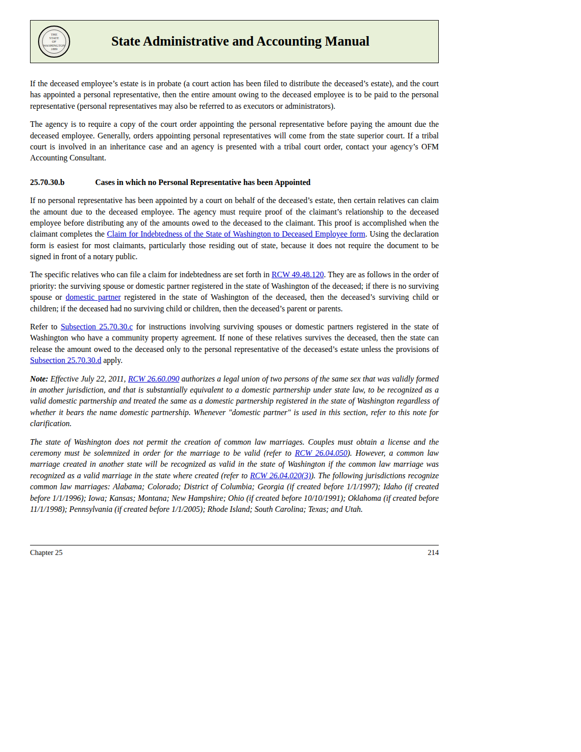THE
STATE
OF
WASHINGTON
1889
State Administrative and Accounting Manual
If the deceased employee’s estate is in probate (a court action has been filed to distribute the deceased’s estate), and the court has appointed a personal representative, then the entire amount owing to the deceased employee is to be paid to the personal representative (personal representatives may also be referred to as executors or administrators).
The agency is to require a copy of the court order appointing the personal representative before paying the amount due the deceased employee. Generally, orders appointing personal representatives will come from the state superior court. If a tribal court is involved in an inheritance case and an agency is presented with a tribal court order, contact your agency’s OFM Accounting Consultant.
25.70.30.b Cases in which no Personal Representative has been Appointed
If no personal representative has been appointed by a court on behalf of the deceased’s estate, then certain relatives can claim the amount due to the deceased employee. The agency must require proof of the claimant’s relationship to the deceased employee before distributing any of the amounts owed to the deceased to the claimant. This proof is accomplished when the claimant completes the Claim for Indebtedness of the State of Washington to Deceased Employee form. Using the declaration form is easiest for most claimants, particularly those residing out of state, because it does not require the document to be signed in front of a notary public.
The specific relatives who can file a claim for indebtedness are set forth in RCW 49.48.120. They are as follows in the order of priority: the surviving spouse or domestic partner registered in the state of Washington of the deceased; if there is no surviving spouse or domestic partner registered in the state of Washington of the deceased, then the deceased’s surviving child or children; if the deceased had no surviving child or children, then the deceased’s parent or parents.
Refer to Subsection 25.70.30.c for instructions involving surviving spouses or domestic partners registered in the state of Washington who have a community property agreement. If none of these relatives survives the deceased, then the state can release the amount owed to the deceased only to the personal representative of the deceased’s estate unless the provisions of Subsection 25.70.30.d apply.
Note: Effective July 22, 2011, RCW 26.60.090 authorizes a legal union of two persons of the same sex that was validly formed in another jurisdiction, and that is substantially equivalent to a domestic partnership under state law, to be recognized as a valid domestic partnership and treated the same as a domestic partnership registered in the state of Washington regardless of whether it bears the name domestic partnership. Whenever "domestic partner" is used in this section, refer to this note for clarification.
The state of Washington does not permit the creation of common law marriages. Couples must obtain a license and the ceremony must be solemnized in order for the marriage to be valid (refer to RCW 26.04.050). However, a common law marriage created in another state will be recognized as valid in the state of Washington if the common law marriage was recognized as a valid marriage in the state where created (refer to RCW 26.04.020(3)). The following jurisdictions recognize common law marriages: Alabama; Colorado; District of Columbia; Georgia (if created before 1/1/1997); Idaho (if created before 1/1/1996); Iowa; Kansas; Montana; New Hampshire; Ohio (if created before 10/10/1991); Oklahoma (if created before 11/1/1998); Pennsylvania (if created before 1/1/2005); Rhode Island; South Carolina; Texas; and Utah.
Chapter 25 214